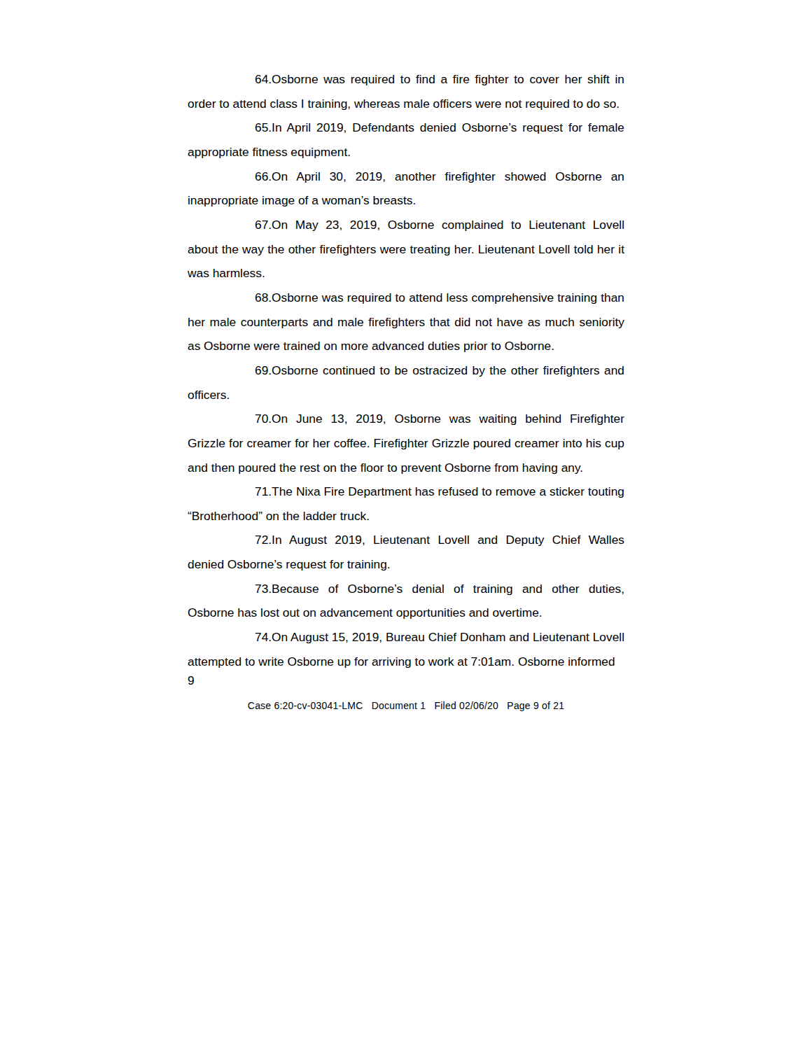64. Osborne was required to find a fire fighter to cover her shift in order to attend class I training, whereas male officers were not required to do so.
65. In April 2019, Defendants denied Osborne’s request for female appropriate fitness equipment.
66. On April 30, 2019, another firefighter showed Osborne an inappropriate image of a woman’s breasts.
67. On May 23, 2019, Osborne complained to Lieutenant Lovell about the way the other firefighters were treating her. Lieutenant Lovell told her it was harmless.
68. Osborne was required to attend less comprehensive training than her male counterparts and male firefighters that did not have as much seniority as Osborne were trained on more advanced duties prior to Osborne.
69. Osborne continued to be ostracized by the other firefighters and officers.
70. On June 13, 2019, Osborne was waiting behind Firefighter Grizzle for creamer for her coffee. Firefighter Grizzle poured creamer into his cup and then poured the rest on the floor to prevent Osborne from having any.
71. The Nixa Fire Department has refused to remove a sticker touting “Brotherhood” on the ladder truck.
72. In August 2019, Lieutenant Lovell and Deputy Chief Walles denied Osborne’s request for training.
73. Because of Osborne’s denial of training and other duties, Osborne has lost out on advancement opportunities and overtime.
74. On August 15, 2019, Bureau Chief Donham and Lieutenant Lovell attempted to write Osborne up for arriving to work at 7:01am. Osborne informed
9
Case 6:20-cv-03041-LMC Document 1 Filed 02/06/20 Page 9 of 21